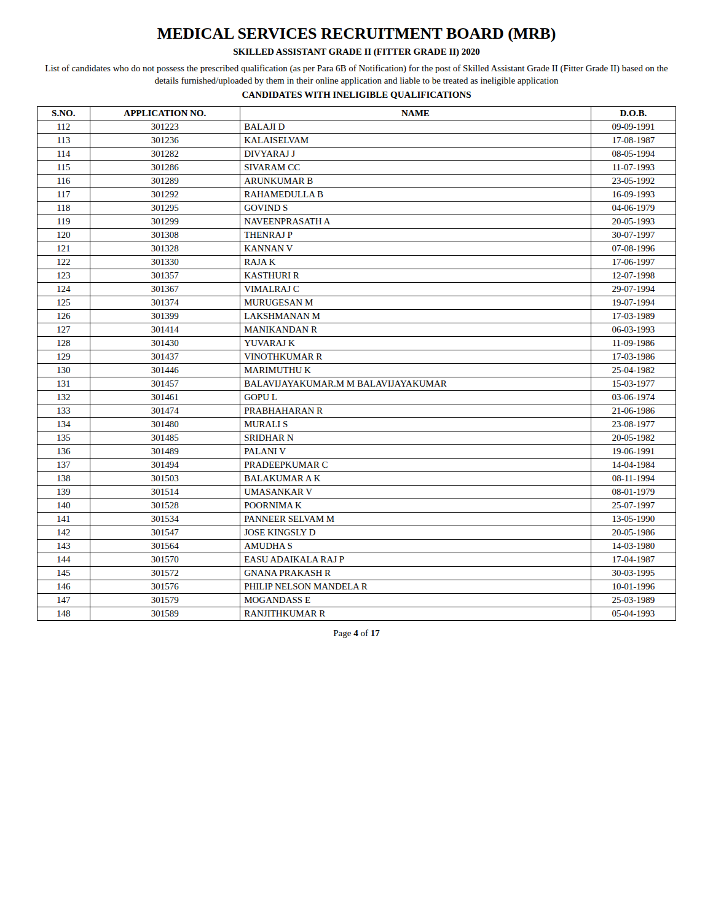MEDICAL SERVICES RECRUITMENT BOARD (MRB)
SKILLED ASSISTANT GRADE II (FITTER GRADE II) 2020
List of candidates who do not possess the prescribed qualification (as per Para 6B of Notification) for the post of Skilled Assistant Grade II (Fitter Grade II) based on the details furnished/uploaded by them in their online application and liable to be treated as ineligible application
CANDIDATES WITH INELIGIBLE QUALIFICATIONS
| S.NO. | APPLICATION NO. | NAME | D.O.B. |
| --- | --- | --- | --- |
| 112 | 301223 | BALAJI D | 09-09-1991 |
| 113 | 301236 | KALAISELVAM | 17-08-1987 |
| 114 | 301282 | DIVYARAJ J | 08-05-1994 |
| 115 | 301286 | SIVARAM CC | 11-07-1993 |
| 116 | 301289 | ARUNKUMAR B | 23-05-1992 |
| 117 | 301292 | RAHAMEDULLA B | 16-09-1993 |
| 118 | 301295 | GOVIND S | 04-06-1979 |
| 119 | 301299 | NAVEENPRASATH A | 20-05-1993 |
| 120 | 301308 | THENRAJ P | 30-07-1997 |
| 121 | 301328 | KANNAN V | 07-08-1996 |
| 122 | 301330 | RAJA K | 17-06-1997 |
| 123 | 301357 | KASTHURI R | 12-07-1998 |
| 124 | 301367 | VIMALRAJ C | 29-07-1994 |
| 125 | 301374 | MURUGESAN M | 19-07-1994 |
| 126 | 301399 | LAKSHMANAN M | 17-03-1989 |
| 127 | 301414 | MANIKANDAN R | 06-03-1993 |
| 128 | 301430 | YUVARAJ K | 11-09-1986 |
| 129 | 301437 | VINOTHKUMAR R | 17-03-1986 |
| 130 | 301446 | MARIMUTHU K | 25-04-1982 |
| 131 | 301457 | BALAVIJAYAKUMAR.M M BALAVIJAYAKUMAR | 15-03-1977 |
| 132 | 301461 | GOPU L | 03-06-1974 |
| 133 | 301474 | PRABHAHARAN R | 21-06-1986 |
| 134 | 301480 | MURALI S | 23-08-1977 |
| 135 | 301485 | SRIDHAR N | 20-05-1982 |
| 136 | 301489 | PALANI V | 19-06-1991 |
| 137 | 301494 | PRADEEPKUMAR C | 14-04-1984 |
| 138 | 301503 | BALAKUMAR A K | 08-11-1994 |
| 139 | 301514 | UMASANKAR V | 08-01-1979 |
| 140 | 301528 | POORNIMA K | 25-07-1997 |
| 141 | 301534 | PANNEER SELVAM M | 13-05-1990 |
| 142 | 301547 | JOSE KINGSLY D | 20-05-1986 |
| 143 | 301564 | AMUDHA S | 14-03-1980 |
| 144 | 301570 | EASU ADAIKALA RAJ P | 17-04-1987 |
| 145 | 301572 | GNANA PRAKASH R | 30-03-1995 |
| 146 | 301576 | PHILIP NELSON MANDELA R | 10-01-1996 |
| 147 | 301579 | MOGANDASS E | 25-03-1989 |
| 148 | 301589 | RANJITHKUMAR R | 05-04-1993 |
Page 4 of 17